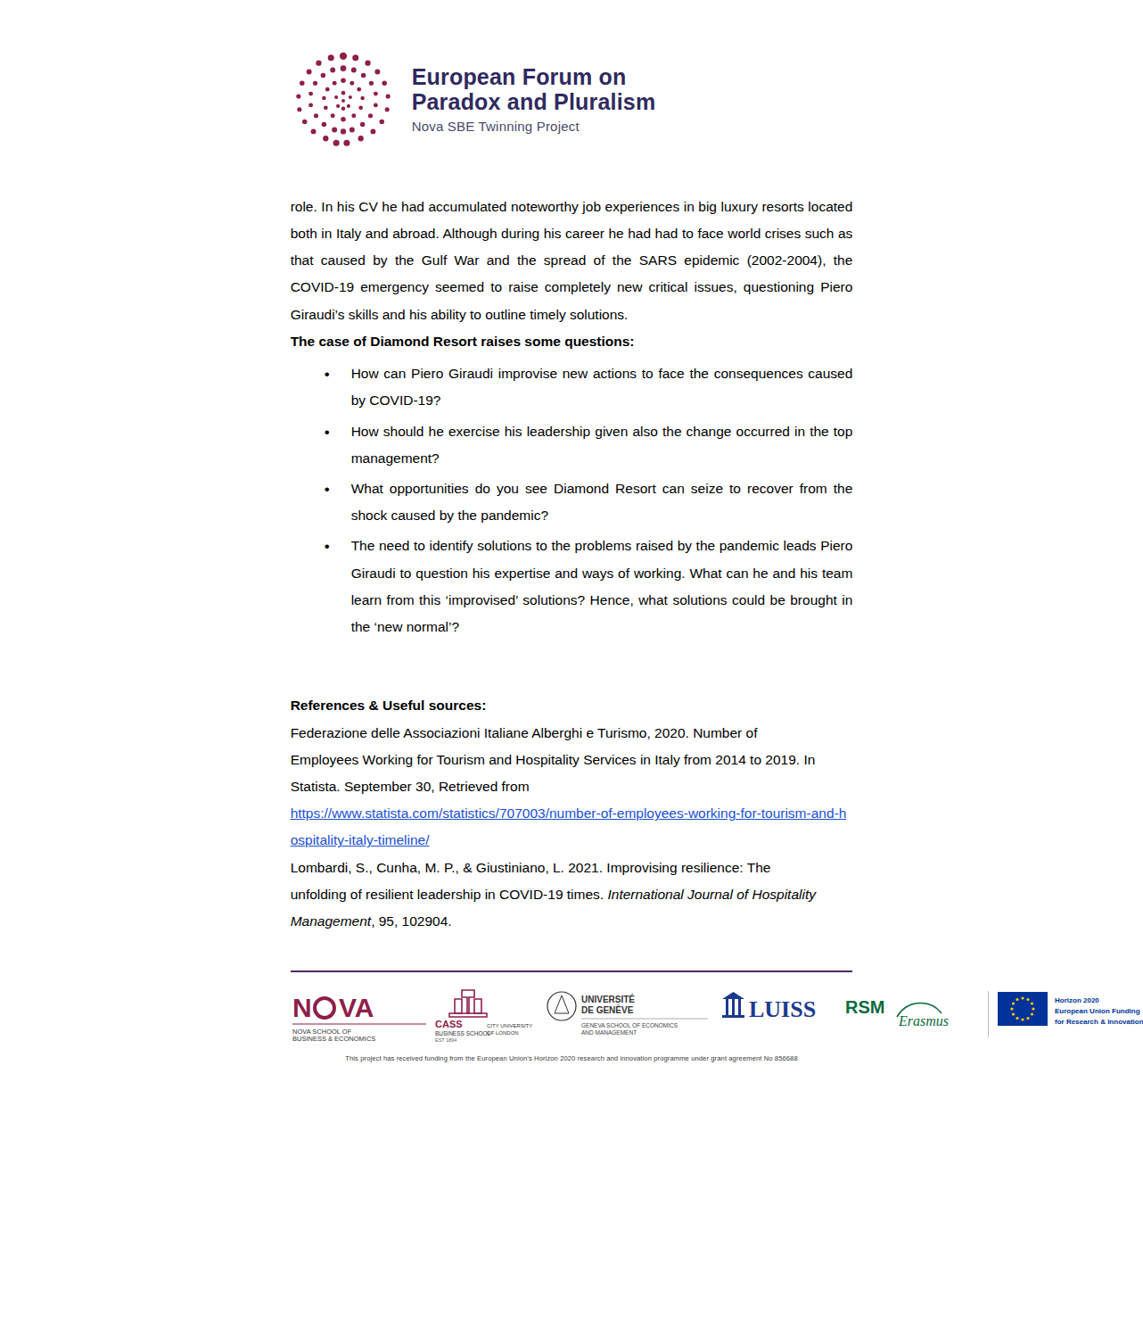European Forum on
Paradox and Pluralism
Nova SBE Twinning Project
role. In his CV he had accumulated noteworthy job experiences in big luxury resorts located both in Italy and abroad. Although during his career he had had to face world crises such as that caused by the Gulf War and the spread of the SARS epidemic (2002-2004), the COVID-19 emergency seemed to raise completely new critical issues, questioning Piero Giraudi’s skills and his ability to outline timely solutions.
The case of Diamond Resort raises some questions:
How can Piero Giraudi improvise new actions to face the consequences caused by COVID-19?
How should he exercise his leadership given also the change occurred in the top management?
What opportunities do you see Diamond Resort can seize to recover from the shock caused by the pandemic?
The need to identify solutions to the problems raised by the pandemic leads Piero Giraudi to question his expertise and ways of working. What can he and his team learn from this ‘improvised’ solutions? Hence, what solutions could be brought in the ‘new normal’?
References & Useful sources:
Federazione delle Associazioni Italiane Alberghi e Turismo, 2020. Number of
Employees Working for Tourism and Hospitality Services in Italy from 2014 to 2019. In
Statista. September 30, Retrieved from
https://www.statista.com/statistics/707003/number-of-employees-working-for-tourism-and-hospitality-italy-timeline/
Lombardi, S., Cunha, M. P., & Giustiniano, L. 2021. Improvising resilience: The
unfolding of resilient leadership in COVID-19 times. International Journal of Hospitality Management, 95, 102904.
N VA NOVA SCHOOL OF BUSINESS & ECONOMICS
CASS BUSINESS SCHOOL EST 1894 CITY UNIVERSITY OF LONDON
UNIVERSITÉ DE GENÈVE GENEVA SCHOOL OF ECONOMICS AND MANAGEMENT
LUISS
RSM Erasmus
Horizon 2020 European Union Funding for Research & Innovation
This project has received funding from the European Union’s Horizon 2020 research and innovation programme under grant agreement No 856688